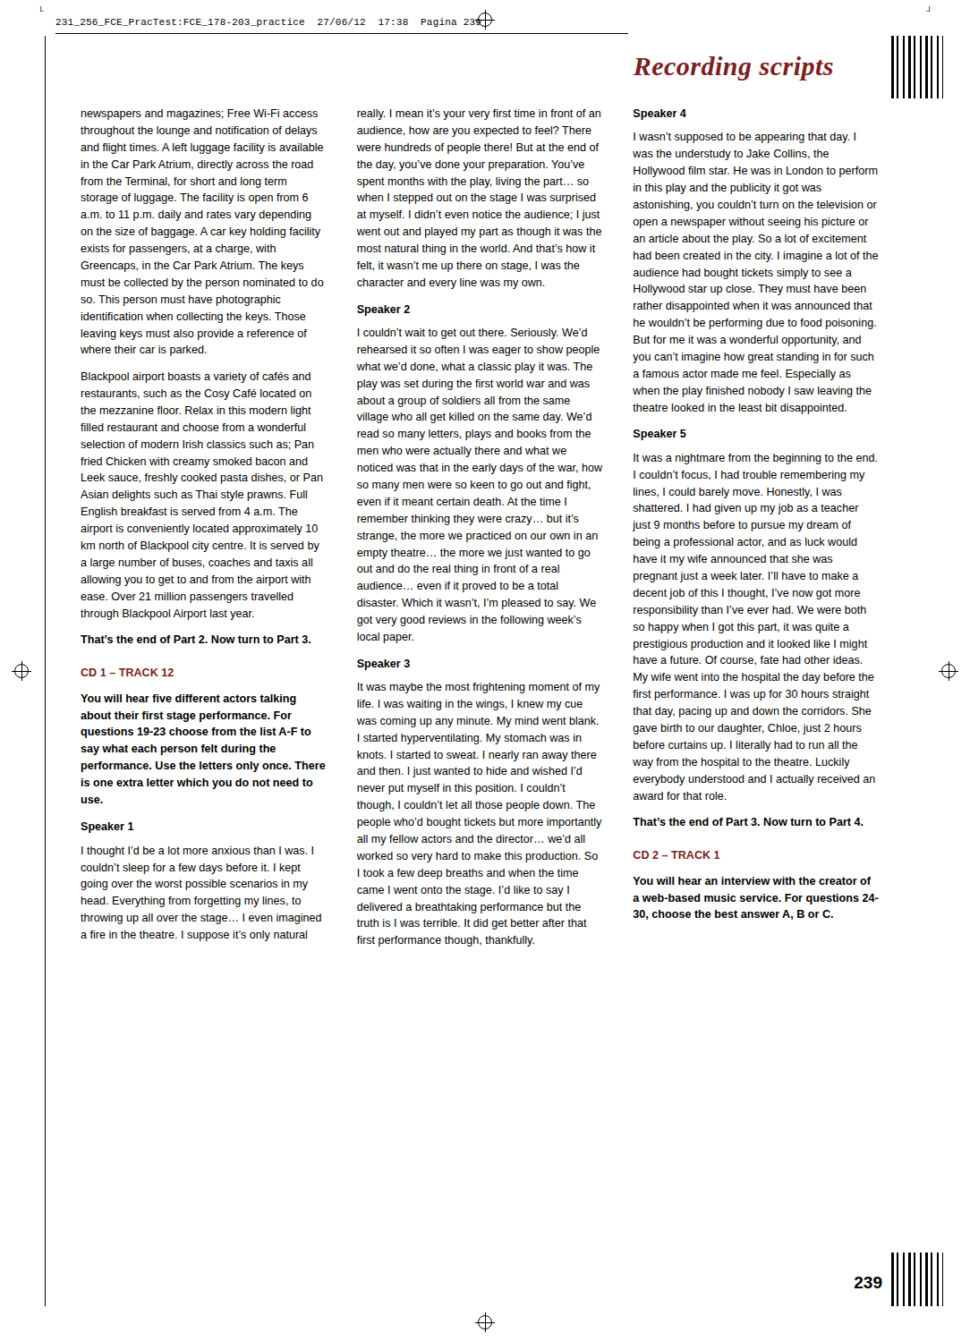└
┘
231_256_FCE_PracTest:FCE_178-203_practice 27/06/12 17:38 Pagina 239
Recording scripts
newspapers and magazines; Free Wi-Fi access throughout the lounge and notification of delays and flight times. A left luggage facility is available in the Car Park Atrium, directly across the road from the Terminal, for short and long term storage of luggage. The facility is open from 6 a.m. to 11 p.m. daily and rates vary depending on the size of baggage. A car key holding facility exists for passengers, at a charge, with Greencaps, in the Car Park Atrium. The keys must be collected by the person nominated to do so. This person must have photographic identification when collecting the keys. Those leaving keys must also provide a reference of where their car is parked.
Blackpool airport boasts a variety of cafés and restaurants, such as the Cosy Café located on the mezzanine floor. Relax in this modern light filled restaurant and choose from a wonderful selection of modern Irish classics such as; Pan fried Chicken with creamy smoked bacon and Leek sauce, freshly cooked pasta dishes, or Pan Asian delights such as Thai style prawns. Full English breakfast is served from 4 a.m. The airport is conveniently located approximately 10 km north of Blackpool city centre. It is served by a large number of buses, coaches and taxis all allowing you to get to and from the airport with ease. Over 21 million passengers travelled through Blackpool Airport last year.
That’s the end of Part 2. Now turn to Part 3.
CD 1 – TRACK 12
You will hear five different actors talking about their first stage performance. For questions 19-23 choose from the list A-F to say what each person felt during the performance. Use the letters only once. There is one extra letter which you do not need to use.
Speaker 1
I thought I’d be a lot more anxious than I was. I couldn’t sleep for a few days before it. I kept going over the worst possible scenarios in my head. Everything from forgetting my lines, to throwing up all over the stage… I even imagined a fire in the theatre. I suppose it’s only natural really. I mean it’s your very first time in front of an audience, how are you expected to feel? There were hundreds of people there! But at the end of the day, you’ve done your preparation. You’ve spent months with the play, living the part… so when I stepped out on the stage I was surprised at myself. I didn’t even notice the audience; I just went out and played my part as though it was the most natural thing in the world. And that’s how it felt, it wasn’t me up there on stage, I was the character and every line was my own.
Speaker 2
I couldn’t wait to get out there. Seriously. We’d rehearsed it so often I was eager to show people what we’d done, what a classic play it was. The play was set during the first world war and was about a group of soldiers all from the same village who all get killed on the same day. We’d read so many letters, plays and books from the men who were actually there and what we noticed was that in the early days of the war, how so many men were so keen to go out and fight, even if it meant certain death. At the time I remember thinking they were crazy… but it’s strange, the more we practiced on our own in an empty theatre… the more we just wanted to go out and do the real thing in front of a real audience… even if it proved to be a total disaster. Which it wasn’t, I’m pleased to say. We got very good reviews in the following week’s local paper.
Speaker 3
It was maybe the most frightening moment of my life. I was waiting in the wings, I knew my cue was coming up any minute. My mind went blank. I started hyperventilating. My stomach was in knots. I started to sweat. I nearly ran away there and then. I just wanted to hide and wished I’d never put myself in this position. I couldn’t though, I couldn’t let all those people down. The people who’d bought tickets but more importantly all my fellow actors and the director… we’d all worked so very hard to make this production. So I took a few deep breaths and when the time came I went onto the stage. I’d like to say I delivered a breathtaking performance but the truth is I was terrible. It did get better after that first performance though, thankfully.
Speaker 4
I wasn’t supposed to be appearing that day. I was the understudy to Jake Collins, the Hollywood film star. He was in London to perform in this play and the publicity it got was astonishing, you couldn’t turn on the television or open a newspaper without seeing his picture or an article about the play. So a lot of excitement had been created in the city. I imagine a lot of the audience had bought tickets simply to see a Hollywood star up close. They must have been rather disappointed when it was announced that he wouldn’t be performing due to food poisoning. But for me it was a wonderful opportunity, and you can’t imagine how great standing in for such a famous actor made me feel. Especially as when the play finished nobody I saw leaving the theatre looked in the least bit disappointed.
Speaker 5
It was a nightmare from the beginning to the end. I couldn’t focus, I had trouble remembering my lines, I could barely move. Honestly, I was shattered. I had given up my job as a teacher just 9 months before to pursue my dream of being a professional actor, and as luck would have it my wife announced that she was pregnant just a week later. I’ll have to make a decent job of this I thought, I’ve now got more responsibility than I’ve ever had. We were both so happy when I got this part, it was quite a prestigious production and it looked like I might have a future. Of course, fate had other ideas. My wife went into the hospital the day before the first performance. I was up for 30 hours straight that day, pacing up and down the corridors. She gave birth to our daughter, Chloe, just 2 hours before curtains up. I literally had to run all the way from the hospital to the theatre. Luckily everybody understood and I actually received an award for that role.
That’s the end of Part 3. Now turn to Part 4.
CD 2 – TRACK 1
You will hear an interview with the creator of a web-based music service. For questions 24-30, choose the best answer A, B or C.
239